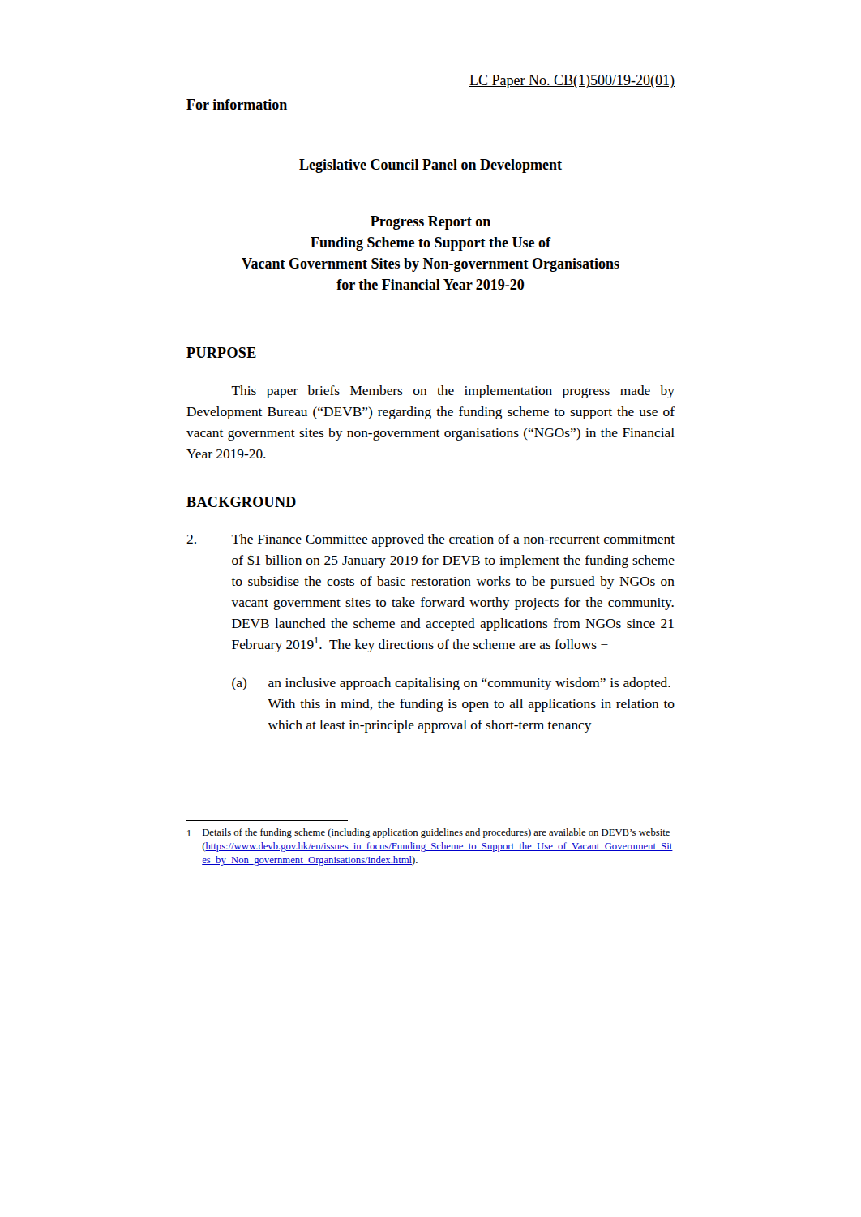LC Paper No. CB(1)500/19-20(01)
For information
Legislative Council Panel on Development
Progress Report on
Funding Scheme to Support the Use of
Vacant Government Sites by Non-government Organisations
for the Financial Year 2019-20
PURPOSE
This paper briefs Members on the implementation progress made by Development Bureau (“DEVB”) regarding the funding scheme to support the use of vacant government sites by non-government organisations (“NGOs”) in the Financial Year 2019-20.
BACKGROUND
2.
The Finance Committee approved the creation of a non-recurrent commitment of $1 billion on 25 January 2019 for DEVB to implement the funding scheme to subsidise the costs of basic restoration works to be pursued by NGOs on vacant government sites to take forward worthy projects for the community. DEVB launched the scheme and accepted applications from NGOs since 21 February 20191. The key directions of the scheme are as follows −
(a)
an inclusive approach capitalising on “community wisdom” is adopted. With this in mind, the funding is open to all applications in relation to which at least in-principle approval of short-term tenancy
1
Details of the funding scheme (including application guidelines and procedures) are available on DEVB’s website
(https://www.devb.gov.hk/en/issues_in_focus/Funding_Scheme_to_Support_the_Use_of_Vacant_Government_Sites_by_Non_government_Organisations/index.html).